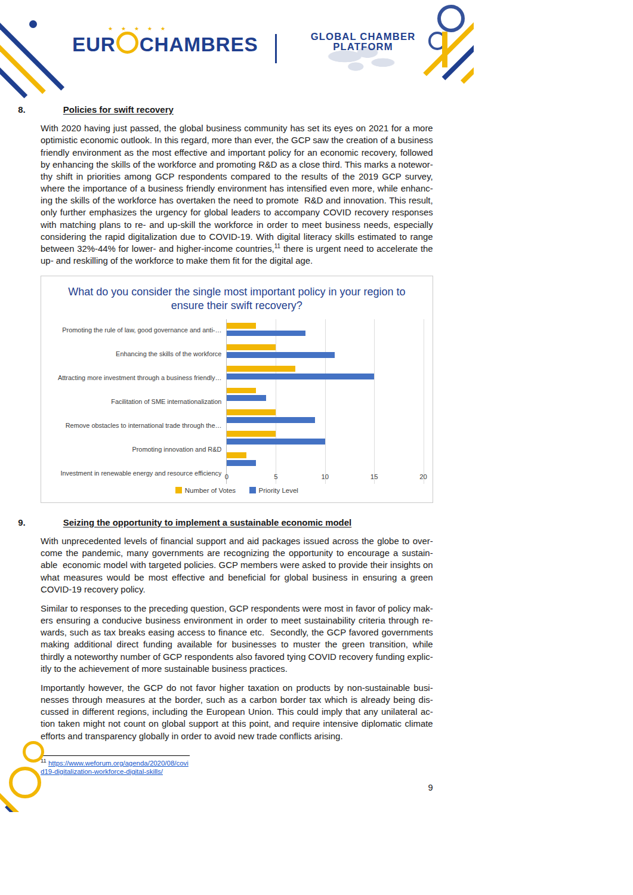★ ★ ★ ★ ★
EUR CHAMBRES
GLOBAL CHAMBER
PLATFORM
8. Policies for swift recovery
With 2020 having just passed, the global business community has set its eyes on 2021 for a more optimistic economic outlook. In this regard, more than ever, the GCP saw the creation of a business friendly environment as the most effective and important policy for an economic recovery, followed by enhancing the skills of the workforce and promoting R&D as a close third. This marks a noteworthy shift in priorities among GCP respondents compared to the results of the 2019 GCP survey, where the importance of a business friendly environment has intensified even more, while enhancing the skills of the workforce has overtaken the need to promote R&D and innovation. This result, only further emphasizes the urgency for global leaders to accompany COVID recovery responses with matching plans to re- and up-skill the workforce in order to meet business needs, especially considering the rapid digitalization due to COVID-19. With digital literacy skills estimated to range between 32%-44% for lower- and higher-income countries,11 there is urgent need to accelerate the up- and reskilling of the workforce to make them fit for the digital age.
What do you consider the single most important policy in your region to
ensure their swift recovery?
Promoting the rule of law, good governance and anti-…
Enhancing the skills of the workforce
Attracting more investment through a business friendly…
Facilitation of SME internationalization
Remove obstacles to international trade through the…
Promoting innovation and R&D
Investment in renewable energy and resource efficiency
0 5 10 15 20
Number of Votes Priority Level
9. Seizing the opportunity to implement a sustainable economic model
With unprecedented levels of financial support and aid packages issued across the globe to overcome the pandemic, many governments are recognizing the opportunity to encourage a sustainable economic model with targeted policies. GCP members were asked to provide their insights on what measures would be most effective and beneficial for global business in ensuring a green COVID-19 recovery policy.
Similar to responses to the preceding question, GCP respondents were most in favor of policy makers ensuring a conducive business environment in order to meet sustainability criteria through rewards, such as tax breaks easing access to finance etc. Secondly, the GCP favored governments making additional direct funding available for businesses to muster the green transition, while thirdly a noteworthy number of GCP respondents also favored tying COVID recovery funding explicitly to the achievement of more sustainable business practices.
Importantly however, the GCP do not favor higher taxation on products by non-sustainable businesses through measures at the border, such as a carbon border tax which is already being discussed in different regions, including the European Union. This could imply that any unilateral action taken might not count on global support at this point, and require intensive diplomatic climate efforts and transparency globally in order to avoid new trade conflicts arising.
11 https://www.weforum.org/agenda/2020/08/covid19-digitalization-workforce-digital-skills/
9